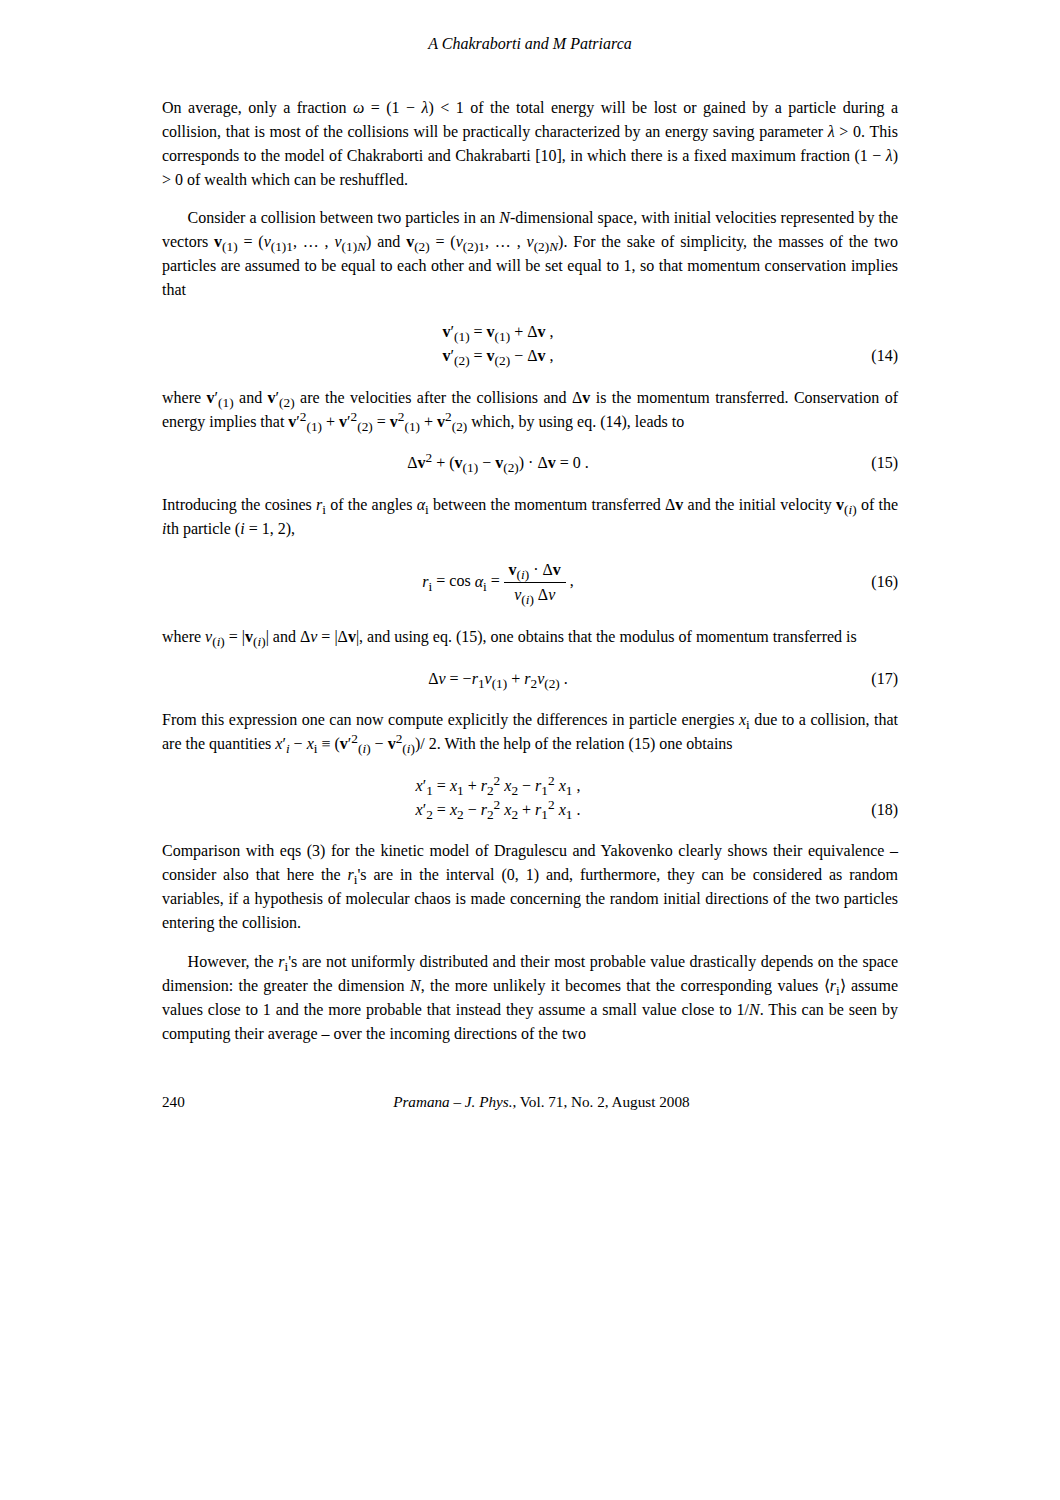A Chakraborti and M Patriarca
On average, only a fraction ω = (1 − λ) < 1 of the total energy will be lost or gained by a particle during a collision, that is most of the collisions will be practically characterized by an energy saving parameter λ > 0. This corresponds to the model of Chakraborti and Chakrabarti [10], in which there is a fixed maximum fraction (1 − λ) > 0 of wealth which can be reshuffled.
Consider a collision between two particles in an N-dimensional space, with initial velocities represented by the vectors v(1) = (v(1)1, … , v(1)N) and v(2) = (v(2)1, … , v(2)N). For the sake of simplicity, the masses of the two particles are assumed to be equal to each other and will be set equal to 1, so that momentum conservation implies that
v′(1) = v(1) + Δv ,
v′(2) = v(2) − Δv ,
(14)
where v′(1) and v′(2) are the velocities after the collisions and Δv is the momentum transferred. Conservation of energy implies that v′2(1) + v′2(2) = v2(1) + v2(2) which, by using eq. (14), leads to
Δv2 + (v(1) − v(2)) · Δv = 0 .
(15)
Introducing the cosines ri of the angles αi between the momentum transferred Δv and the initial velocity v(i) of the ith particle (i = 1, 2),
ri = cos αi = v(i) · Δv v(i) Δv ,
(16)
where v(i) = |v(i)| and Δv = |Δv|, and using eq. (15), one obtains that the modulus of momentum transferred is
Δv = −r1v(1) + r2v(2) .
(17)
From this expression one can now compute explicitly the differences in particle energies xi due to a collision, that are the quantities x′i − xi ≡ (v′2(i) − v2(i))/ 2. With the help of the relation (15) one obtains
x′1 = x1 + r22 x2 − r12 x1 ,
x′2 = x2 − r22 x2 + r12 x1 .
(18)
Comparison with eqs (3) for the kinetic model of Dragulescu and Yakovenko clearly shows their equivalence – consider also that here the ri's are in the interval (0, 1) and, furthermore, they can be considered as random variables, if a hypothesis of molecular chaos is made concerning the random initial directions of the two particles entering the collision.
However, the ri's are not uniformly distributed and their most probable value drastically depends on the space dimension: the greater the dimension N, the more unlikely it becomes that the corresponding values ⟨ri⟩ assume values close to 1 and the more probable that instead they assume a small value close to 1/N. This can be seen by computing their average – over the incoming directions of the two
240
Pramana – J. Phys., Vol. 71, No. 2, August 2008